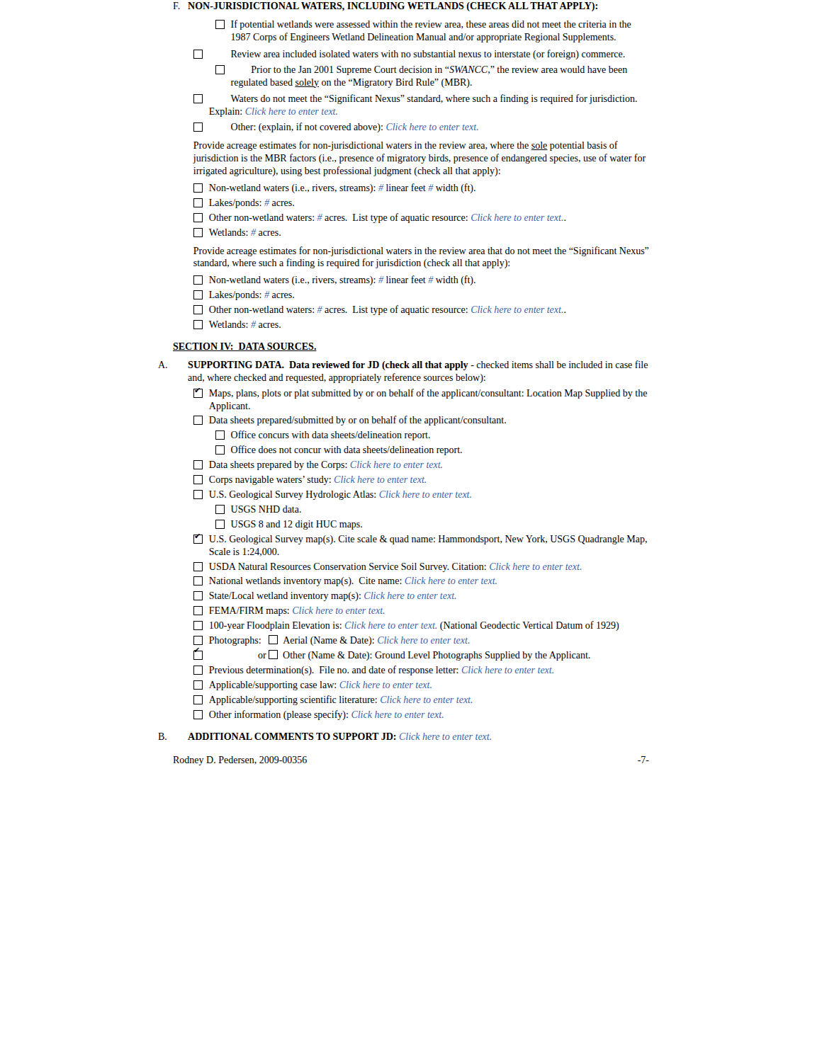F. NON-JURISDICTIONAL WATERS, INCLUDING WETLANDS (CHECK ALL THAT APPLY):
If potential wetlands were assessed within the review area, these areas did not meet the criteria in the 1987 Corps of Engineers Wetland Delineation Manual and/or appropriate Regional Supplements.
Review area included isolated waters with no substantial nexus to interstate (or foreign) commerce.
Prior to the Jan 2001 Supreme Court decision in “SWANCC,” the review area would have been regulated based solely on the “Migratory Bird Rule” (MBR).
Waters do not meet the “Significant Nexus” standard, where such a finding is required for jurisdiction. Explain: Click here to enter text.
Other: (explain, if not covered above): Click here to enter text.
Provide acreage estimates for non-jurisdictional waters in the review area, where the sole potential basis of jurisdiction is the MBR factors (i.e., presence of migratory birds, presence of endangered species, use of water for irrigated agriculture), using best professional judgment (check all that apply):
Non-wetland waters (i.e., rivers, streams): # linear feet # width (ft).
Lakes/ponds: # acres.
Other non-wetland waters: # acres. List type of aquatic resource: Click here to enter text..
Wetlands: # acres.
Provide acreage estimates for non-jurisdictional waters in the review area that do not meet the “Significant Nexus” standard, where such a finding is required for jurisdiction (check all that apply):
Non-wetland waters (i.e., rivers, streams): # linear feet # width (ft).
Lakes/ponds: # acres.
Other non-wetland waters: # acres. List type of aquatic resource: Click here to enter text..
Wetlands: # acres.
SECTION IV: DATA SOURCES.
A. SUPPORTING DATA. Data reviewed for JD (check all that apply - checked items shall be included in case file and, where checked and requested, appropriately reference sources below):
Maps, plans, plots or plat submitted by or on behalf of the applicant/consultant: Location Map Supplied by the Applicant.
Data sheets prepared/submitted by or on behalf of the applicant/consultant.
Office concurs with data sheets/delineation report.
Office does not concur with data sheets/delineation report.
Data sheets prepared by the Corps: Click here to enter text.
Corps navigable waters’ study: Click here to enter text.
U.S. Geological Survey Hydrologic Atlas: Click here to enter text.
USGS NHD data.
USGS 8 and 12 digit HUC maps.
U.S. Geological Survey map(s). Cite scale & quad name: Hammondsport, New York, USGS Quadrangle Map, Scale is 1:24,000.
USDA Natural Resources Conservation Service Soil Survey. Citation: Click here to enter text.
National wetlands inventory map(s). Cite name: Click here to enter text.
State/Local wetland inventory map(s): Click here to enter text.
FEMA/FIRM maps: Click here to enter text.
100-year Floodplain Elevation is: Click here to enter text. (National Geodectic Vertical Datum of 1929)
Photographs: Aerial (Name & Date): Click here to enter text.
or Other (Name & Date): Ground Level Photographs Supplied by the Applicant.
Previous determination(s). File no. and date of response letter: Click here to enter text.
Applicable/supporting case law: Click here to enter text.
Applicable/supporting scientific literature: Click here to enter text.
Other information (please specify): Click here to enter text.
B. ADDITIONAL COMMENTS TO SUPPORT JD: Click here to enter text.
Rodney D. Pedersen, 2009-00356 -7-